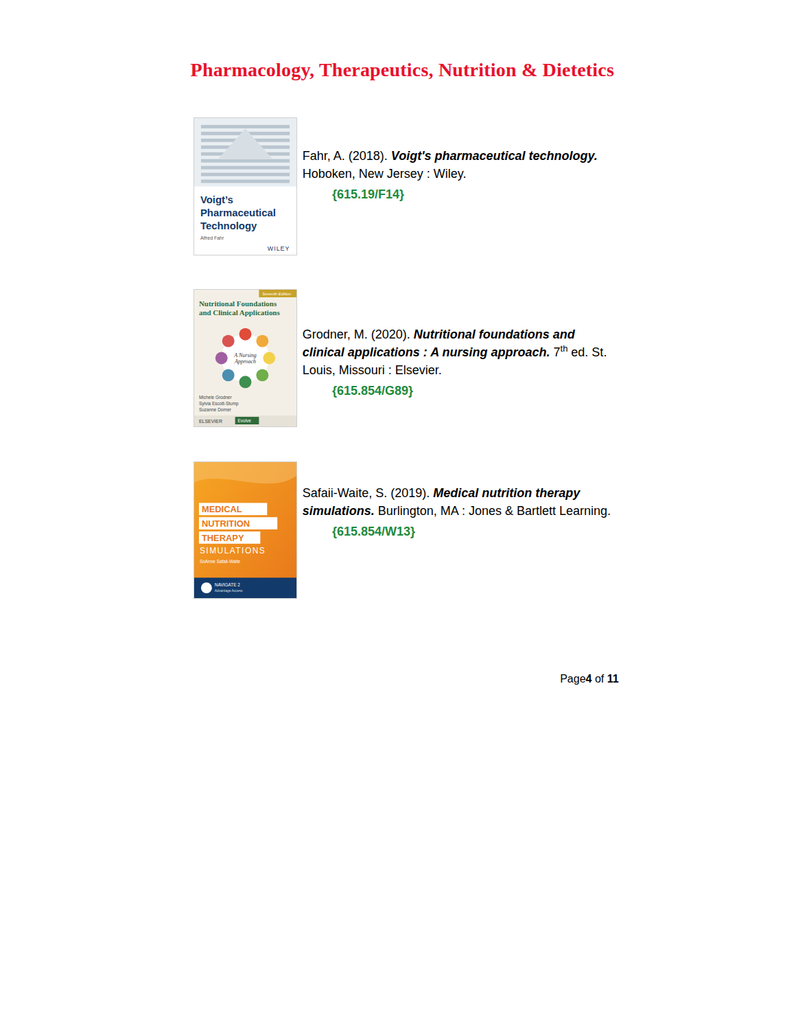Pharmacology, Therapeutics, Nutrition & Dietetics
Fahr, A. (2018). Voigt's pharmaceutical technology. Hoboken, New Jersey : Wiley. {615.19/F14}
Grodner, M. (2020). Nutritional foundations and clinical applications : A nursing approach. 7th ed. St. Louis, Missouri : Elsevier. {615.854/G89}
Safaii-Waite, S. (2019). Medical nutrition therapy simulations. Burlington, MA : Jones & Bartlett Learning. {615.854/W13}
Page4 of 11